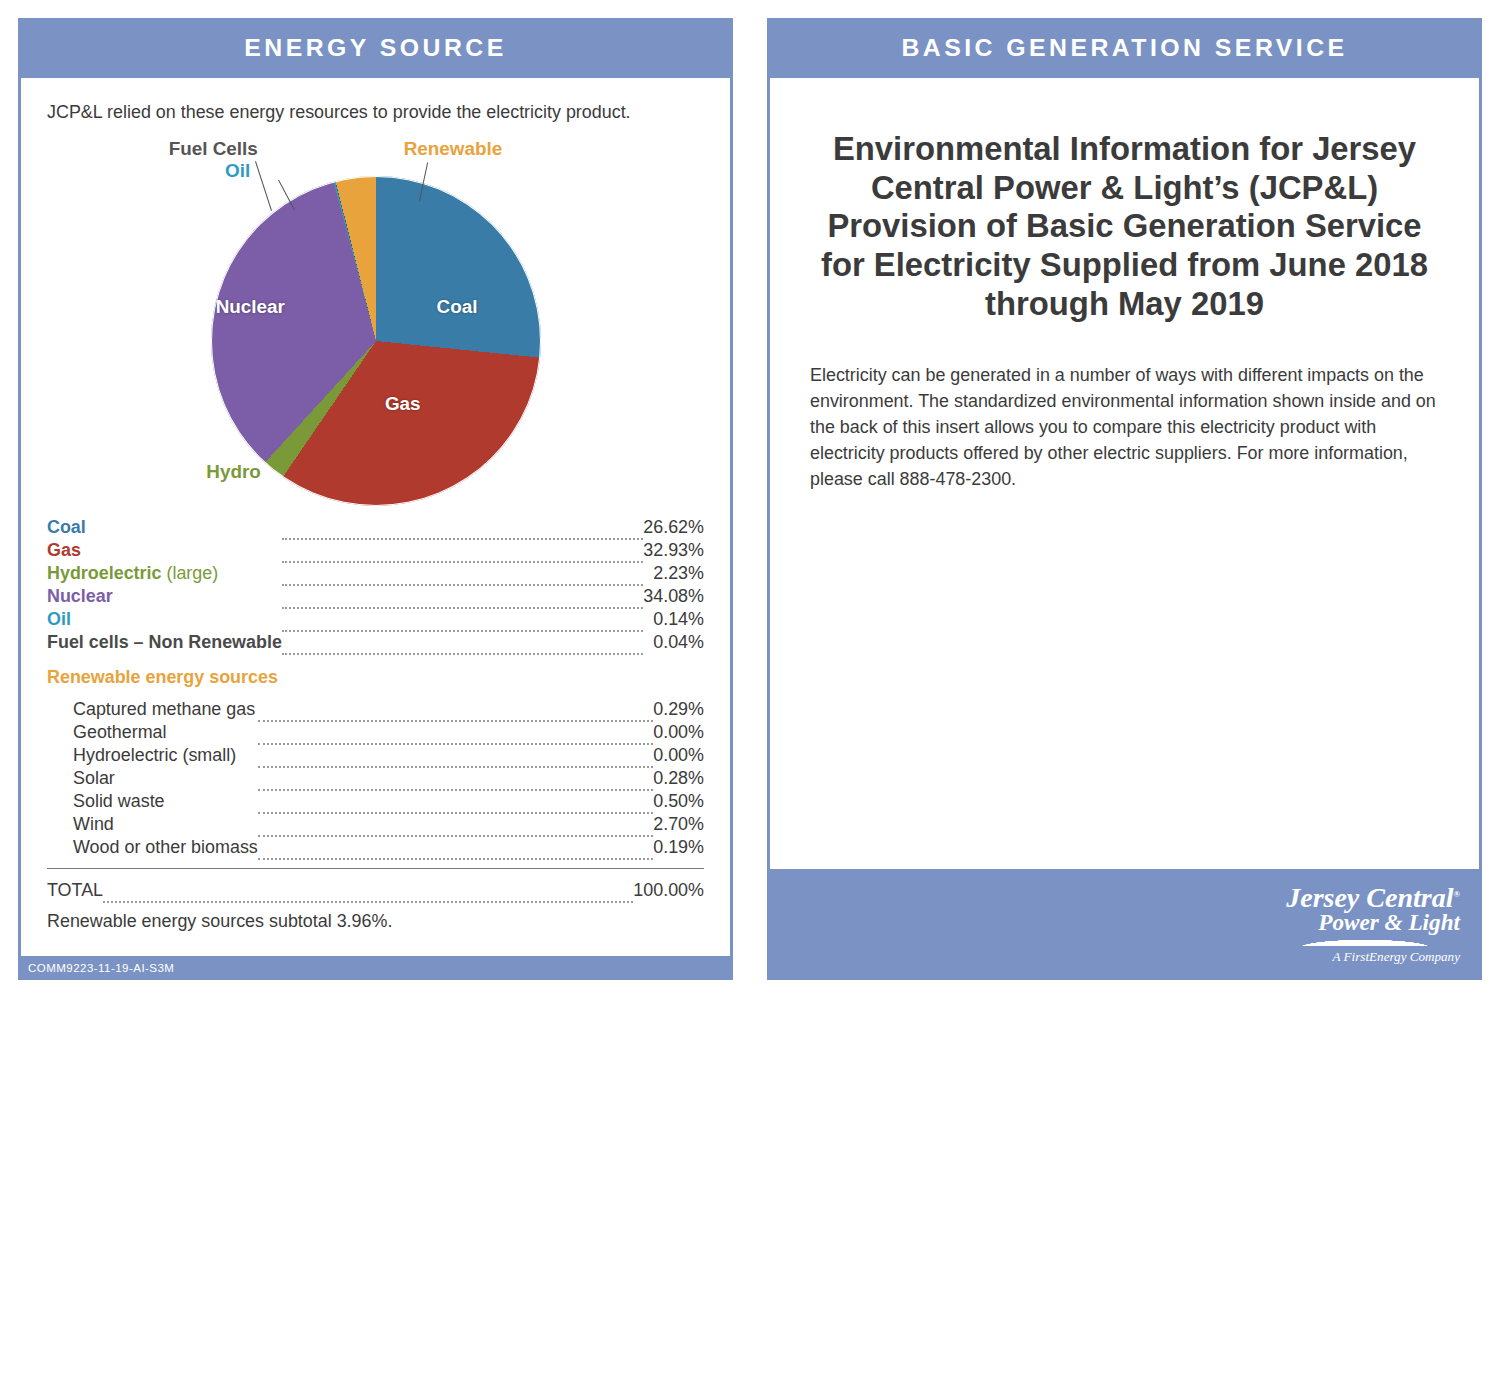Energy Source
JCP&L relied on these energy resources to provide the electricity product.
Fuel Cells Oil Renewable
Coal Gas Nuclear Hydro
| Coal | | 26.62% |
| Gas | | 32.93% |
| Hydroelectric (large) | | 2.23% |
| Nuclear | | 34.08% |
| Oil | | 0.14% |
| Fuel cells – Non Renewable | | 0.04% |
Renewable energy sources
| Captured methane gas | | 0.29% |
| Geothermal | | 0.00% |
| Hydroelectric (small) | | 0.00% |
| Solar | | 0.28% |
| Solid waste | | 0.50% |
| Wind | | 2.70% |
| Wood or other biomass | | 0.19% |
| TOTAL | | 100.00% |
Renewable energy sources subtotal 3.96%.
COMM9223-11-19-AI-S3M
Basic Generation Service
Environmental Information for Jersey Central Power & Light’s (JCP&L) Provision of Basic Generation Service for Electricity Supplied from June 2018 through May 2019
Electricity can be generated in a number of ways with different impacts on the environment. The standardized environmental information shown inside and on the back of this insert allows you to compare this electricity product with electricity products offered by other electric suppliers. For more information, please call 888-478-2300.
Jersey Central®
Power & Light
A FirstEnergy Company